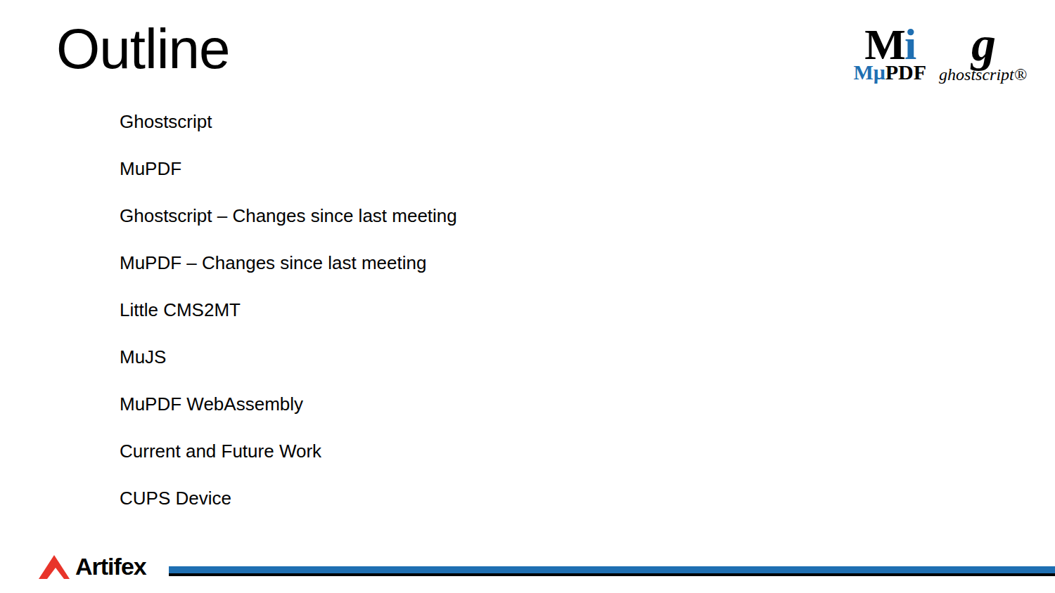Outline
Mi Mμ PDF
g ghostscript®
Ghostscript
MuPDF
Ghostscript – Changes since last meeting
MuPDF – Changes since last meeting
Little CMS2MT
MuJS
MuPDF WebAssembly
Current and Future Work
CUPS Device
Artifex